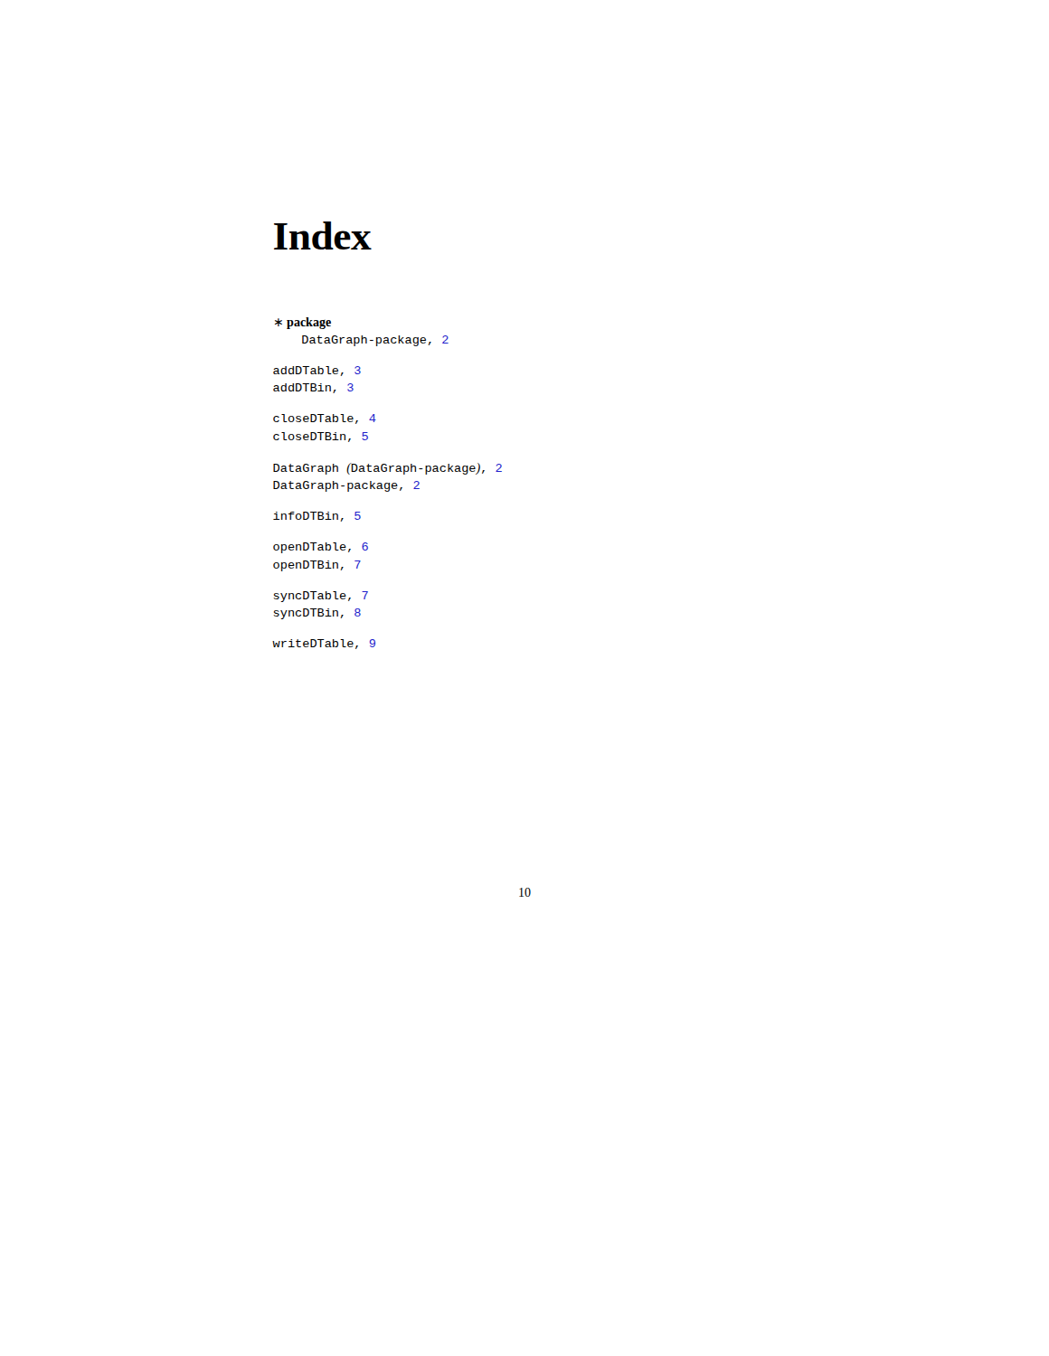Index
∗ package
DataGraph-package, 2
addDTable, 3
addDTBin, 3
closeDTable, 4
closeDTBin, 5
DataGraph (DataGraph-package), 2
DataGraph-package, 2
infoDTBin, 5
openDTable, 6
openDTBin, 7
syncDTable, 7
syncDTBin, 8
writeDTable, 9
10